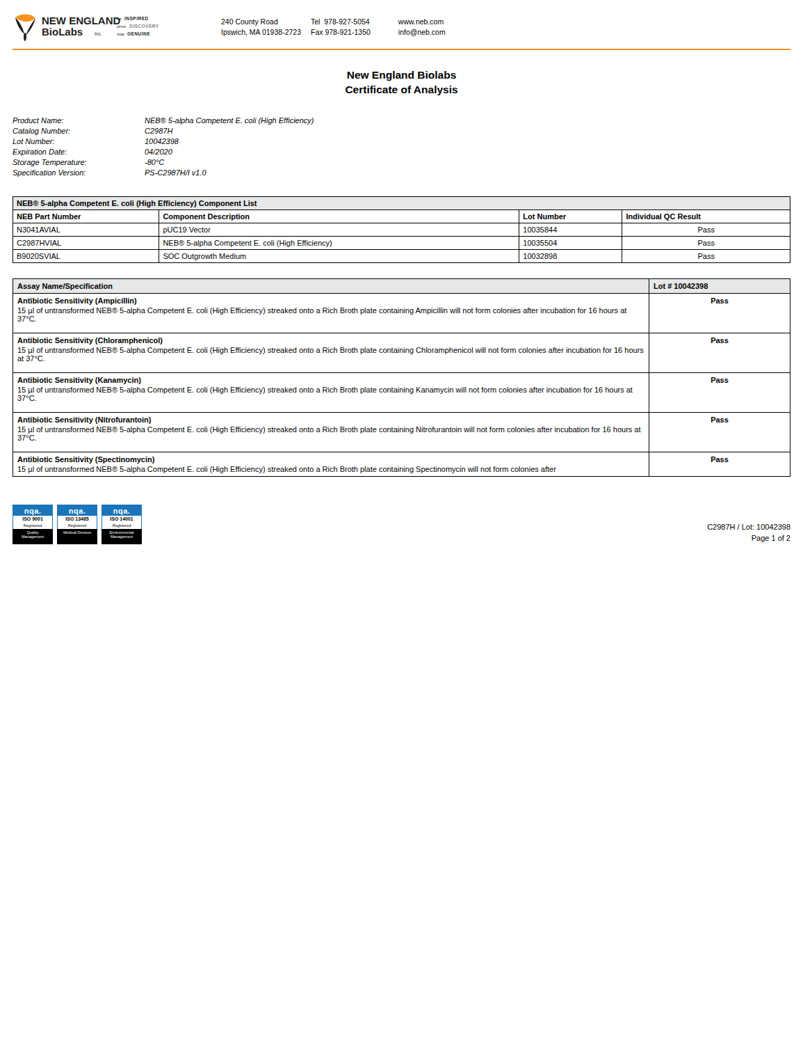240 County Road
Ipswich, MA 01938-2723
Tel 978-927-5054
Fax 978-921-1350
www.neb.com
info@neb.com
New England Biolabs
Certificate of Analysis
| Product Name: | NEB® 5-alpha Competent E. coli (High Efficiency) |
| Catalog Number: | C2987H |
| Lot Number: | 10042398 |
| Expiration Date: | 04/2020 |
| Storage Temperature: | -80°C |
| Specification Version: | PS-C2987H/I v1.0 |
| NEB® 5-alpha Competent E. coli (High Efficiency) Component List |
| --- |
| NEB Part Number | Component Description | Lot Number | Individual QC Result |
| N3041AVIAL | pUC19 Vector | 10035844 | Pass |
| C2987HVIAL | NEB® 5-alpha Competent E. coli (High Efficiency) | 10035504 | Pass |
| B9020SVIAL | SOC Outgrowth Medium | 10032898 | Pass |
| Assay Name/Specification | Lot # 10042398 |
| --- | --- |
| Antibiotic Sensitivity (Ampicillin) 15 µl of untransformed NEB® 5-alpha Competent E. coli (High Efficiency) streaked onto a Rich Broth plate containing Ampicillin will not form colonies after incubation for 16 hours at 37°C. | Pass |
| Antibiotic Sensitivity (Chloramphenicol) 15 µl of untransformed NEB® 5-alpha Competent E. coli (High Efficiency) streaked onto a Rich Broth plate containing Chloramphenicol will not form colonies after incubation for 16 hours at 37°C. | Pass |
| Antibiotic Sensitivity (Kanamycin) 15 µl of untransformed NEB® 5-alpha Competent E. coli (High Efficiency) streaked onto a Rich Broth plate containing Kanamycin will not form colonies after incubation for 16 hours at 37°C. | Pass |
| Antibiotic Sensitivity (Nitrofurantoin) 15 µl of untransformed NEB® 5-alpha Competent E. coli (High Efficiency) streaked onto a Rich Broth plate containing Nitrofurantoin will not form colonies after incubation for 16 hours at 37°C. | Pass |
| Antibiotic Sensitivity (Spectinomycin) 15 µl of untransformed NEB® 5-alpha Competent E. coli (High Efficiency) streaked onto a Rich Broth plate containing Spectinomycin will not form colonies after | Pass |
nqa.
ISO 9001
Registered
Quality
Management
nqa.
ISO 13485
Registered
Medical Devices
nqa.
ISO 14001
Registered
Environmental
Management
C2987H / Lot: 10042398
Page 1 of 2